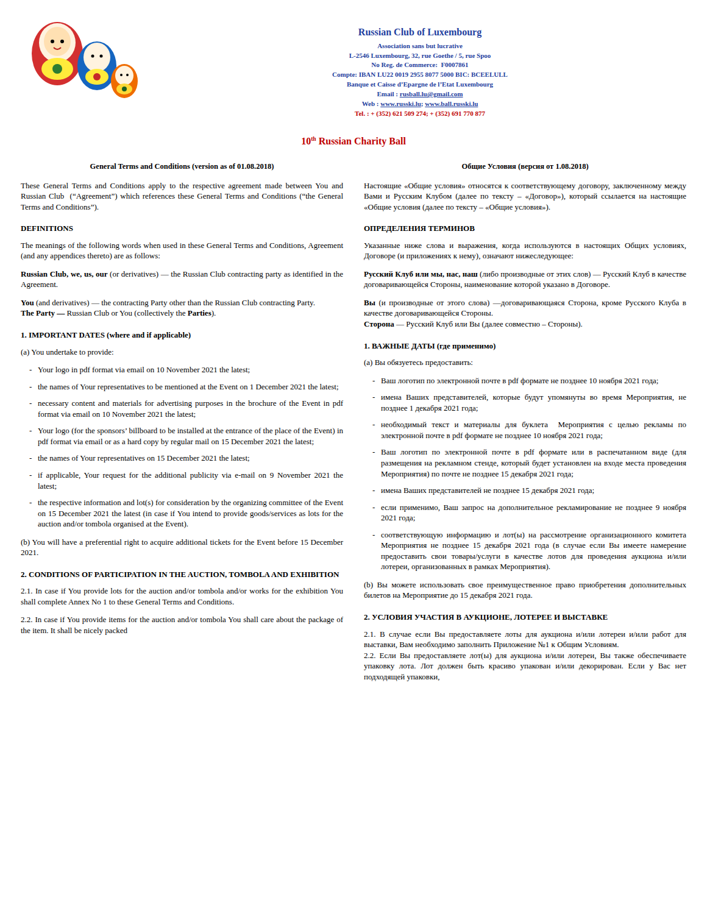Russian Club of Luxembourg
Association sans but lucrative
L-2546 Luxembourg, 32, rue Goethe / 5, rue Spoo
No Reg. de Commerce: F0007861
Compte: IBAN LU22 0019 2955 8077 5000 BIC: BCEELULL
Banque et Caisse d’Epargne de l’Etat Luxembourg
Email : rusball.lu@gmail.com
Web : www.russki.lu; www.ball.russki.lu
Tel. : + (352) 621 509 274; + (352) 691 770 877
10th Russian Charity Ball
General Terms and Conditions (version as of 01.08.2018)
These General Terms and Conditions apply to the respective agreement made between You and Russian Club (“Agreement”) which references these General Terms and Conditions (“the General Terms and Conditions”).
DEFINITIONS
The meanings of the following words when used in these General Terms and Conditions, Agreement (and any appendices thereto) are as follows:
Russian Club, we, us, our (or derivatives) — the Russian Club contracting party as identified in the Agreement.
You (and derivatives) — the contracting Party other than the Russian Club contracting Party.
The Party — Russian Club or You (collectively the Parties).
1. IMPORTANT DATES (where and if applicable)
(a) You undertake to provide:
Your logo in pdf format via email on 10 November 2021 the latest;
the names of Your representatives to be mentioned at the Event on 1 December 2021 the latest;
necessary content and materials for advertising purposes in the brochure of the Event in pdf format via email on 10 November 2021 the latest;
Your logo (for the sponsors’ billboard to be installed at the entrance of the place of the Event) in pdf format via email or as a hard copy by regular mail on 15 December 2021 the latest;
the names of Your representatives on 15 December 2021 the latest;
if applicable, Your request for the additional publicity via e-mail on 9 November 2021 the latest;
the respective information and lot(s) for consideration by the organizing committee of the Event on 15 December 2021 the latest (in case if You intend to provide goods/services as lots for the auction and/or tombola organised at the Event).
(b) You will have a preferential right to acquire additional tickets for the Event before 15 December 2021.
2. CONDITIONS OF PARTICIPATION IN THE AUCTION, TOMBOLA AND EXHIBITION
2.1. In case if You provide lots for the auction and/or tombola and/or works for the exhibition You shall complete Annex No 1 to these General Terms and Conditions.
2.2. In case if You provide items for the auction and/or tombola You shall care about the package of the item. It shall be nicely packed
Общие Условия (версия от 1.08.2018)
Настоящие «Общие условия» относятся к соответствующему договору, заключенному между Вами и Русским Клубом (далее по тексту – «Договор»), который ссылается на настоящие «Общие условия (далее по тексту – «Общие условия»).
ОПРЕДЕЛЕНИЯ ТЕРМИНОВ
Указанные ниже слова и выражения, когда используются в настоящих Общих условиях, Договоре (и приложениях к нему), означают нижеследующее:
Русский Клуб или мы, нас, наш (либо производные от этих слов) — Русский Клуб в качестве договаривающейся Стороны, наименование которой указано в Договоре.
Вы (и производные от этого слова) —договаривающаяся Сторона, кроме Русского Клуба в качестве договаривающейся Стороны.
Сторона — Русский Клуб или Вы (далее совместно – Стороны).
1. ВАЖНЫЕ ДАТЫ (где применимо)
(a) Вы обязуетесь предоставить:
Ваш логотип по электронной почте в pdf формате не позднее 10 ноября 2021 года;
имена Ваших представителей, которые будут упомянуты во время Мероприятия, не позднее 1 декабря 2021 года;
необходимый текст и материалы для буклета Мероприятия с целью рекламы по электронной почте в pdf формате не позднее 10 ноября 2021 года;
Ваш логотип по электронной почте в pdf формате или в распечатанном виде (для размещения на рекламном стенде, который будет установлен на входе места проведения Мероприятия) по почте не позднее 15 декабря 2021 года;
имена Ваших представителей не позднее 15 декабря 2021 года;
если применимо, Ваш запрос на дополнительное рекламирование не позднее 9 ноября 2021 года;
соответствующую информацию и лот(ы) на рассмотрение организационного комитета Мероприятия не позднее 15 декабря 2021 года (в случае если Вы имеете намерение предоставить свои товары/услуги в качестве лотов для проведения аукциона и/или лотереи, организованных в рамках Мероприятия).
(b) Вы можете использовать свое преимущественное право приобретения дополнительных билетов на Мероприятие до 15 декабря 2021 года.
2. УСЛОВИЯ УЧАСТИЯ В АУКЦИОНЕ, ЛОТЕРЕЕ И ВЫСТАВКЕ
2.1. В случае если Вы предоставляете лоты для аукциона и/или лотереи и/или работ для выставки, Вам необходимо заполнить Приложение №1 к Общим Условиям.
2.2. Если Вы предоставляете лот(ы) для аукциона и/или лотереи, Вы также обеспечиваете упаковку лота. Лот должен быть красиво упакован и/или декорирован. Если у Вас нет подходящей упаковки,